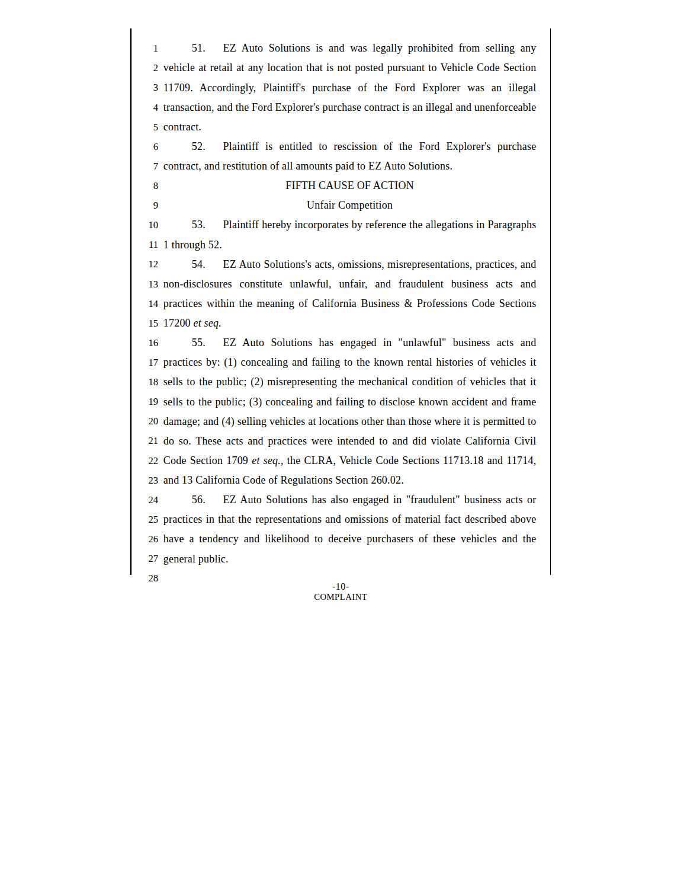1
2
3
4
5
6
7
8
9
10
11
12
13
14
15
16
17
18
19
20
21
22
23
24
25
26
27
28
51. EZ Auto Solutions is and was legally prohibited from selling any vehicle at retail at any location that is not posted pursuant to Vehicle Code Section 11709. Accordingly, Plaintiff's purchase of the Ford Explorer was an illegal transaction, and the Ford Explorer's purchase contract is an illegal and unenforceable contract.
52. Plaintiff is entitled to rescission of the Ford Explorer's purchase contract, and restitution of all amounts paid to EZ Auto Solutions.
FIFTH CAUSE OF ACTION
Unfair Competition
53. Plaintiff hereby incorporates by reference the allegations in Paragraphs 1 through 52.
54. EZ Auto Solutions's acts, omissions, misrepresentations, practices, and non-disclosures constitute unlawful, unfair, and fraudulent business acts and practices within the meaning of California Business & Professions Code Sections 17200 et seq.
55. EZ Auto Solutions has engaged in "unlawful" business acts and practices by: (1) concealing and failing to the known rental histories of vehicles it sells to the public; (2) misrepresenting the mechanical condition of vehicles that it sells to the public; (3) concealing and failing to disclose known accident and frame damage; and (4) selling vehicles at locations other than those where it is permitted to do so. These acts and practices were intended to and did violate California Civil Code Section 1709 et seq., the CLRA, Vehicle Code Sections 11713.18 and 11714, and 13 California Code of Regulations Section 260.02.
56. EZ Auto Solutions has also engaged in "fraudulent" business acts or practices in that the representations and omissions of material fact described above have a tendency and likelihood to deceive purchasers of these vehicles and the general public.
-10- COMPLAINT